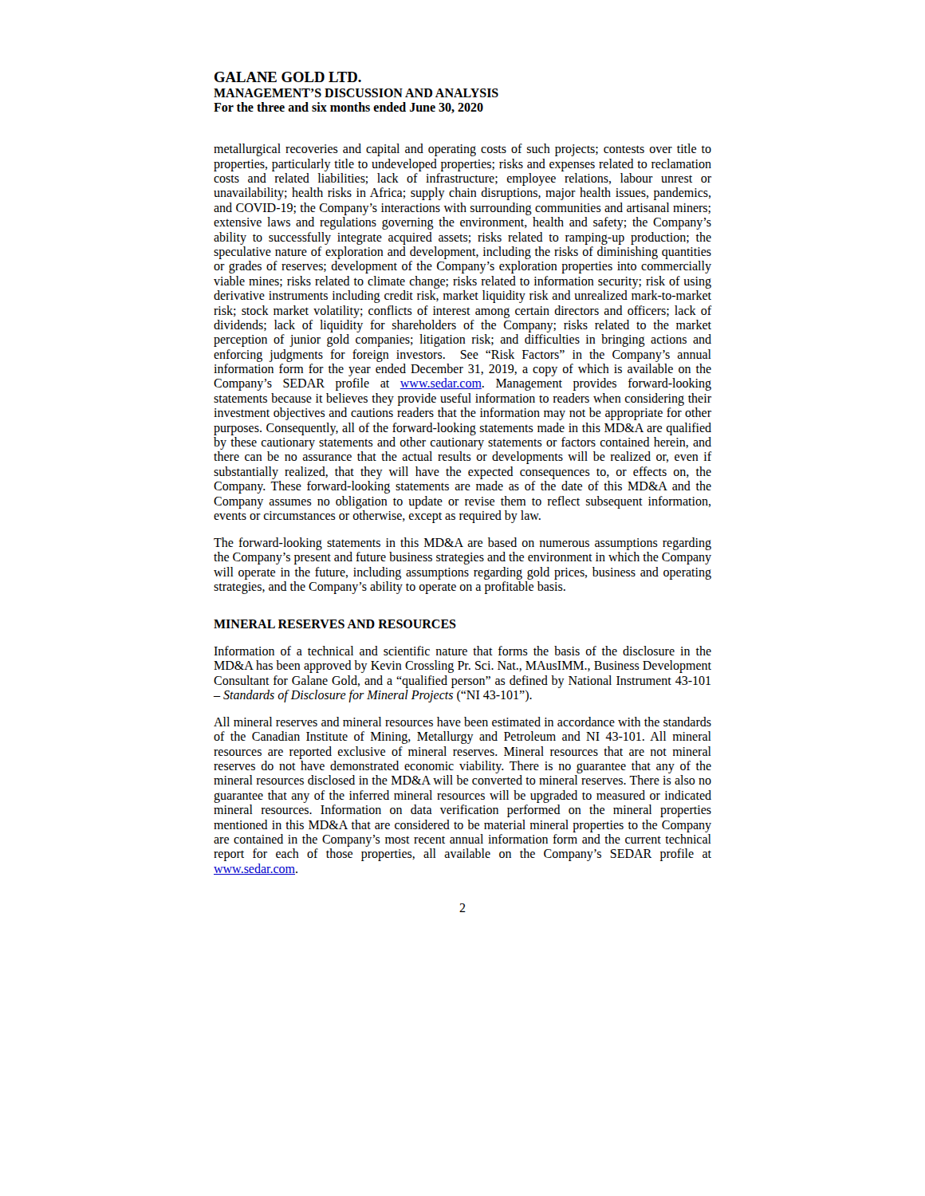GALANE GOLD LTD.
Management’s Discussion and Analysis
For the three and six months ended June 30, 2020
metallurgical recoveries and capital and operating costs of such projects; contests over title to properties, particularly title to undeveloped properties; risks and expenses related to reclamation costs and related liabilities; lack of infrastructure; employee relations, labour unrest or unavailability; health risks in Africa; supply chain disruptions, major health issues, pandemics, and COVID-19; the Company’s interactions with surrounding communities and artisanal miners; extensive laws and regulations governing the environment, health and safety; the Company’s ability to successfully integrate acquired assets; risks related to ramping-up production; the speculative nature of exploration and development, including the risks of diminishing quantities or grades of reserves; development of the Company’s exploration properties into commercially viable mines; risks related to climate change; risks related to information security; risk of using derivative instruments including credit risk, market liquidity risk and unrealized mark-to-market risk; stock market volatility; conflicts of interest among certain directors and officers; lack of dividends; lack of liquidity for shareholders of the Company; risks related to the market perception of junior gold companies; litigation risk; and difficulties in bringing actions and enforcing judgments for foreign investors. See “Risk Factors” in the Company’s annual information form for the year ended December 31, 2019, a copy of which is available on the Company’s SEDAR profile at www.sedar.com. Management provides forward-looking statements because it believes they provide useful information to readers when considering their investment objectives and cautions readers that the information may not be appropriate for other purposes. Consequently, all of the forward-looking statements made in this MD&A are qualified by these cautionary statements and other cautionary statements or factors contained herein, and there can be no assurance that the actual results or developments will be realized or, even if substantially realized, that they will have the expected consequences to, or effects on, the Company. These forward-looking statements are made as of the date of this MD&A and the Company assumes no obligation to update or revise them to reflect subsequent information, events or circumstances or otherwise, except as required by law.
The forward-looking statements in this MD&A are based on numerous assumptions regarding the Company’s present and future business strategies and the environment in which the Company will operate in the future, including assumptions regarding gold prices, business and operating strategies, and the Company’s ability to operate on a profitable basis.
MINERAL RESERVES AND RESOURCES
Information of a technical and scientific nature that forms the basis of the disclosure in the MD&A has been approved by Kevin Crossling Pr. Sci. Nat., MAusIMM., Business Development Consultant for Galane Gold, and a “qualified person” as defined by National Instrument 43-101 – Standards of Disclosure for Mineral Projects (“NI 43-101”).
All mineral reserves and mineral resources have been estimated in accordance with the standards of the Canadian Institute of Mining, Metallurgy and Petroleum and NI 43-101. All mineral resources are reported exclusive of mineral reserves. Mineral resources that are not mineral reserves do not have demonstrated economic viability. There is no guarantee that any of the mineral resources disclosed in the MD&A will be converted to mineral reserves. There is also no guarantee that any of the inferred mineral resources will be upgraded to measured or indicated mineral resources. Information on data verification performed on the mineral properties mentioned in this MD&A that are considered to be material mineral properties to the Company are contained in the Company’s most recent annual information form and the current technical report for each of those properties, all available on the Company’s SEDAR profile at www.sedar.com.
2